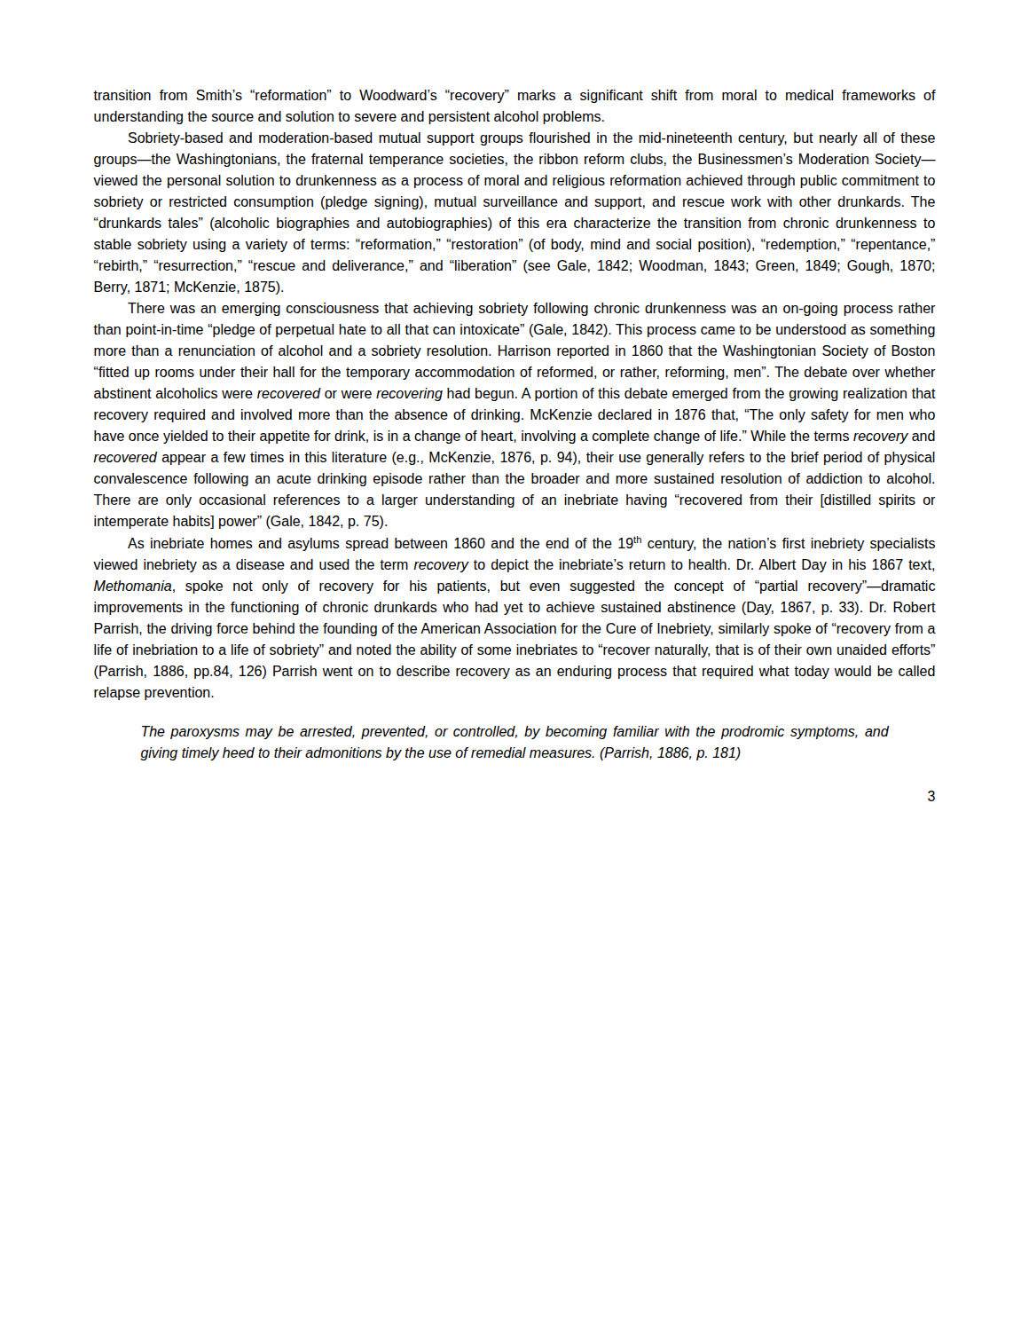transition from Smith’s “reformation” to Woodward’s “recovery” marks a significant shift from moral to medical frameworks of understanding the source and solution to severe and persistent alcohol problems.
Sobriety-based and moderation-based mutual support groups flourished in the mid-nineteenth century, but nearly all of these groups—the Washingtonians, the fraternal temperance societies, the ribbon reform clubs, the Businessmen’s Moderation Society—viewed the personal solution to drunkenness as a process of moral and religious reformation achieved through public commitment to sobriety or restricted consumption (pledge signing), mutual surveillance and support, and rescue work with other drunkards. The “drunkards tales” (alcoholic biographies and autobiographies) of this era characterize the transition from chronic drunkenness to stable sobriety using a variety of terms: “reformation,” “restoration” (of body, mind and social position), “redemption,” “repentance,” “rebirth,” “resurrection,” “rescue and deliverance,” and “liberation” (see Gale, 1842; Woodman, 1843; Green, 1849; Gough, 1870; Berry, 1871; McKenzie, 1875).
There was an emerging consciousness that achieving sobriety following chronic drunkenness was an on-going process rather than point-in-time “pledge of perpetual hate to all that can intoxicate” (Gale, 1842). This process came to be understood as something more than a renunciation of alcohol and a sobriety resolution. Harrison reported in 1860 that the Washingtonian Society of Boston “fitted up rooms under their hall for the temporary accommodation of reformed, or rather, reforming, men”. The debate over whether abstinent alcoholics were recovered or were recovering had begun. A portion of this debate emerged from the growing realization that recovery required and involved more than the absence of drinking. McKenzie declared in 1876 that, “The only safety for men who have once yielded to their appetite for drink, is in a change of heart, involving a complete change of life.” While the terms recovery and recovered appear a few times in this literature (e.g., McKenzie, 1876, p. 94), their use generally refers to the brief period of physical convalescence following an acute drinking episode rather than the broader and more sustained resolution of addiction to alcohol. There are only occasional references to a larger understanding of an inebriate having “recovered from their [distilled spirits or intemperate habits] power” (Gale, 1842, p. 75).
As inebriate homes and asylums spread between 1860 and the end of the 19th century, the nation’s first inebriety specialists viewed inebriety as a disease and used the term recovery to depict the inebriate’s return to health. Dr. Albert Day in his 1867 text, Methomania, spoke not only of recovery for his patients, but even suggested the concept of “partial recovery”—dramatic improvements in the functioning of chronic drunkards who had yet to achieve sustained abstinence (Day, 1867, p. 33). Dr. Robert Parrish, the driving force behind the founding of the American Association for the Cure of Inebriety, similarly spoke of “recovery from a life of inebriation to a life of sobriety” and noted the ability of some inebriates to “recover naturally, that is of their own unaided efforts” (Parrish, 1886, pp.84, 126) Parrish went on to describe recovery as an enduring process that required what today would be called relapse prevention.
The paroxysms may be arrested, prevented, or controlled, by becoming familiar with the prodromic symptoms, and giving timely heed to their admonitions by the use of remedial measures. (Parrish, 1886, p. 181)
3